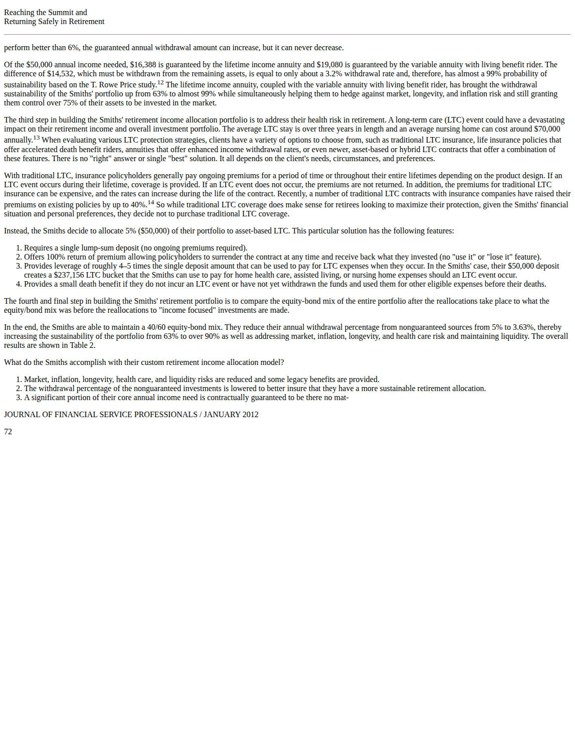Reaching the Summit and
Returning Safely in Retirement
perform better than 6%, the guaranteed annual withdrawal amount can increase, but it can never decrease.
Of the $50,000 annual income needed, $16,388 is guaranteed by the lifetime income annuity and $19,080 is guaranteed by the variable annuity with living benefit rider. The difference of $14,532, which must be withdrawn from the remaining assets, is equal to only about a 3.2% withdrawal rate and, therefore, has almost a 99% probability of sustainability based on the T. Rowe Price study.12 The lifetime income annuity, coupled with the variable annuity with living benefit rider, has brought the withdrawal sustainability of the Smiths' portfolio up from 63% to almost 99% while simultaneously helping them to hedge against market, longevity, and inflation risk and still granting them control over 75% of their assets to be invested in the market.
The third step in building the Smiths' retirement income allocation portfolio is to address their health risk in retirement. A long-term care (LTC) event could have a devastating impact on their retirement income and overall investment portfolio. The average LTC stay is over three years in length and an average nursing home can cost around $70,000 annually.13 When evaluating various LTC protection strategies, clients have a variety of options to choose from, such as traditional LTC insurance, life insurance policies that offer accelerated death benefit riders, annuities that offer enhanced income withdrawal rates, or even newer, asset-based or hybrid LTC contracts that offer a combination of these features. There is no "right" answer or single "best" solution. It all depends on the client's needs, circumstances, and preferences.
With traditional LTC, insurance policyholders generally pay ongoing premiums for a period of time or throughout their entire lifetimes depending on the product design. If an LTC event occurs during their lifetime, coverage is provided. If an LTC event does not occur, the premiums are not returned. In addition, the premiums for traditional LTC insurance can be expensive, and the rates can increase during the life of the contract. Recently, a number of traditional LTC contracts with insurance companies have raised their premiums on existing policies by up to 40%.14 So while traditional LTC coverage does make sense for retirees looking to maximize their protection, given the Smiths' financial situation and personal preferences, they decide not to purchase traditional LTC coverage.
Instead, the Smiths decide to allocate 5% ($50,000) of their portfolio to asset-based LTC. This particular solution has the following features:
Requires a single lump-sum deposit (no ongoing premiums required).
Offers 100% return of premium allowing policyholders to surrender the contract at any time and receive back what they invested (no "use it" or "lose it" feature).
Provides leverage of roughly 4–5 times the single deposit amount that can be used to pay for LTC expenses when they occur. In the Smiths' case, their $50,000 deposit creates a $237,156 LTC bucket that the Smiths can use to pay for home health care, assisted living, or nursing home expenses should an LTC event occur.
Provides a small death benefit if they do not incur an LTC event or have not yet withdrawn the funds and used them for other eligible expenses before their deaths.
The fourth and final step in building the Smiths' retirement portfolio is to compare the equity-bond mix of the entire portfolio after the reallocations take place to what the equity/bond mix was before the reallocations to "income focused" investments are made.
In the end, the Smiths are able to maintain a 40/60 equity-bond mix. They reduce their annual withdrawal percentage from nonguaranteed sources from 5% to 3.63%, thereby increasing the sustainability of the portfolio from 63% to over 90% as well as addressing market, inflation, longevity, and health care risk and maintaining liquidity. The overall results are shown in Table 2.
What do the Smiths accomplish with their custom retirement income allocation model?
Market, inflation, longevity, health care, and liquidity risks are reduced and some legacy benefits are provided.
The withdrawal percentage of the nonguaranteed investments is lowered to better insure that they have a more sustainable retirement allocation.
A significant portion of their core annual income need is contractually guaranteed to be there no mat-
JOURNAL OF FINANCIAL SERVICE PROFESSIONALS / JANUARY 2012
72